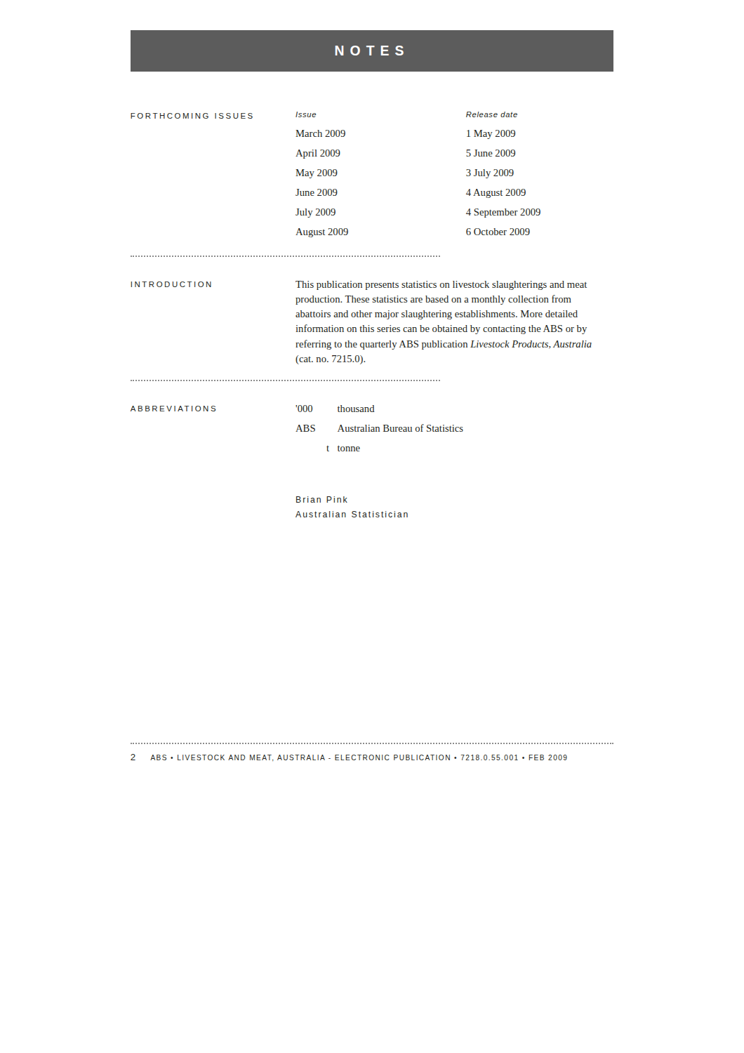Notes
Forthcoming Issues
| Issue | Release date |
| --- | --- |
| March 2009 | 1 May 2009 |
| April 2009 | 5 June 2009 |
| May 2009 | 3 July 2009 |
| June 2009 | 4 August 2009 |
| July 2009 | 4 September 2009 |
| August 2009 | 6 October 2009 |
Introduction
This publication presents statistics on livestock slaughterings and meat production. These statistics are based on a monthly collection from abattoirs and other major slaughtering establishments. More detailed information on this series can be obtained by contacting the ABS or by referring to the quarterly ABS publication Livestock Products, Australia (cat. no. 7215.0).
Abbreviations
'000
thousand
ABS
Australian Bureau of Statistics
t
tonne
Brian Pink
Australian Statistician
2 ABS • LIVESTOCK AND MEAT, AUSTRALIA - ELECTRONIC PUBLICATION • 7218.0.55.001 • FEB 2009